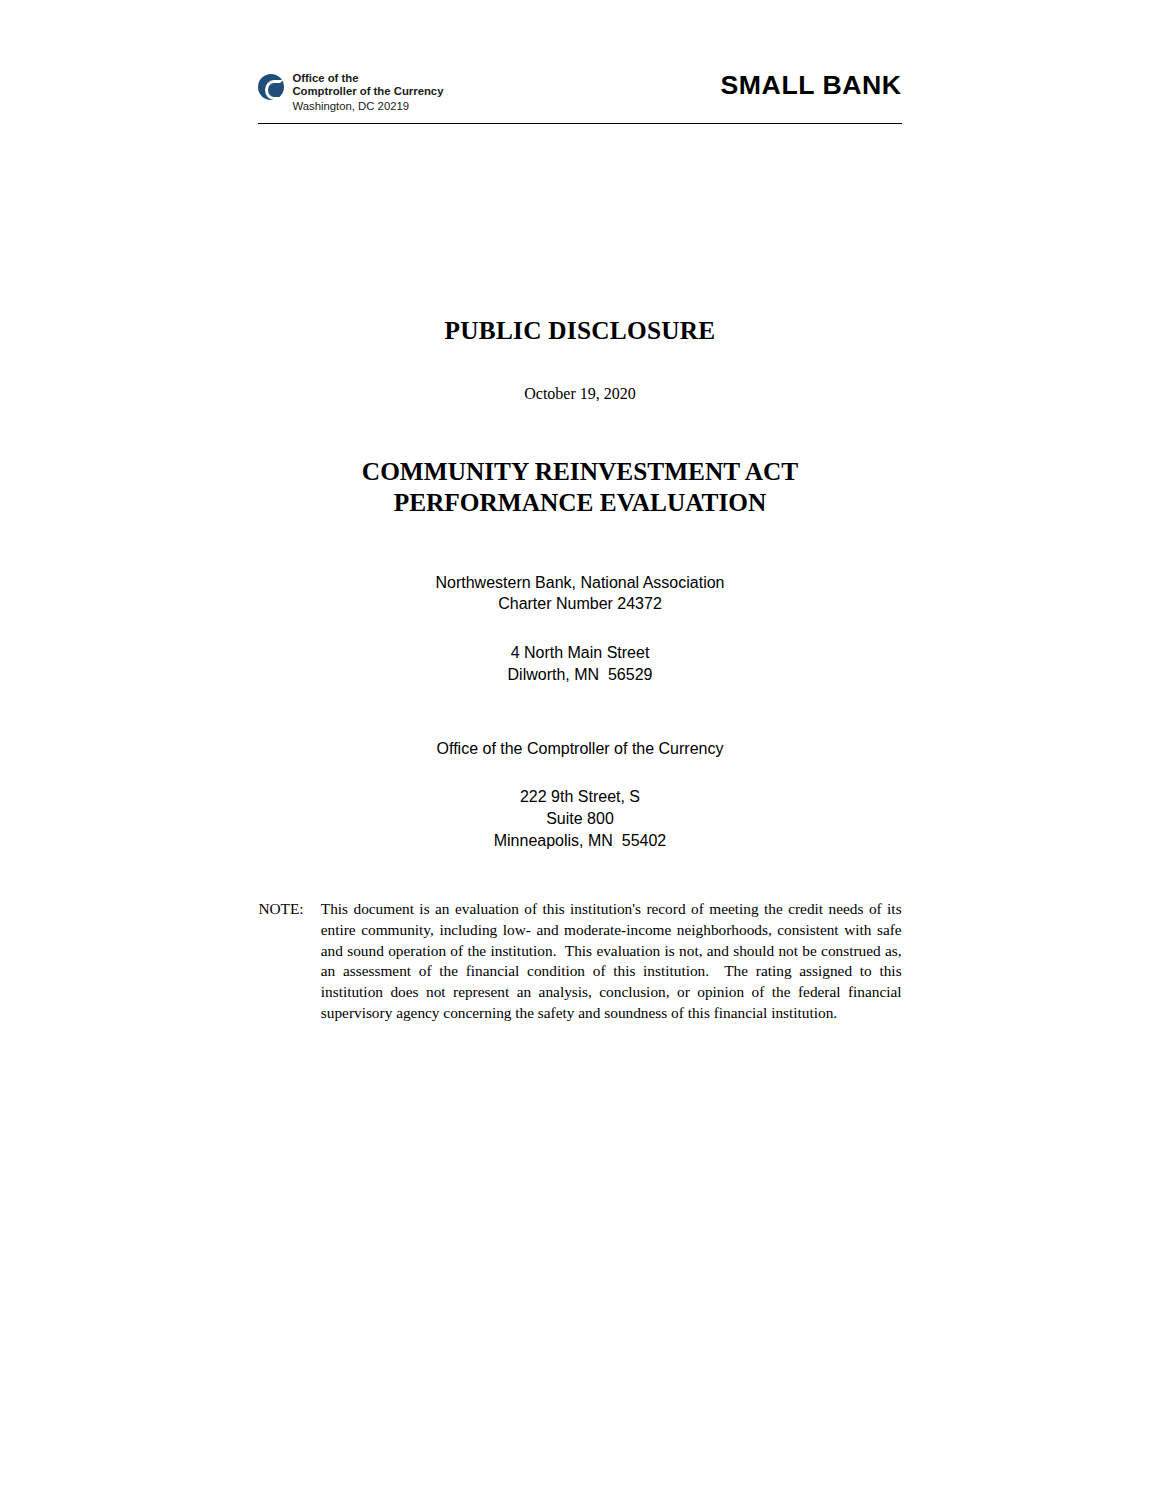Office of the
Comptroller of the Currency
Washington, DC 20219
SMALL BANK
PUBLIC DISCLOSURE
October 19, 2020
COMMUNITY REINVESTMENT ACT
PERFORMANCE EVALUATION
Northwestern Bank, National Association
Charter Number 24372
4 North Main Street
Dilworth, MN 56529
Office of the Comptroller of the Currency
222 9th Street, S
Suite 800
Minneapolis, MN 55402
NOTE:
This document is an evaluation of this institution's record of meeting the credit needs of its entire community, including low- and moderate-income neighborhoods, consistent with safe and sound operation of the institution. This evaluation is not, and should not be construed as, an assessment of the financial condition of this institution. The rating assigned to this institution does not represent an analysis, conclusion, or opinion of the federal financial supervisory agency concerning the safety and soundness of this financial institution.